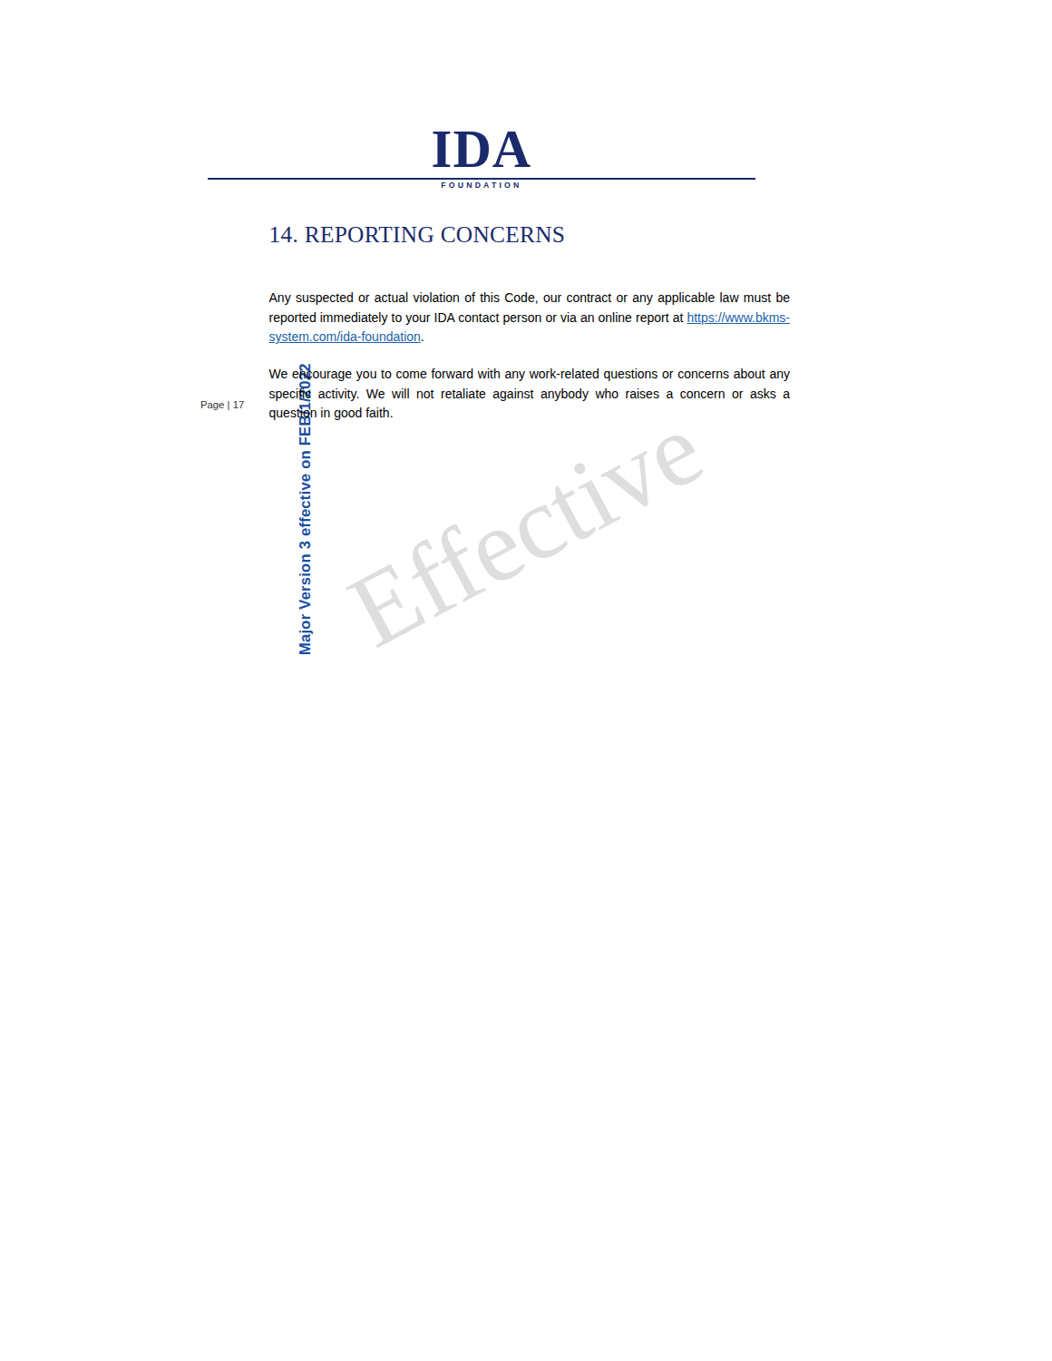IDA
FOUNDATION
Effective
Major Version 3 effective on FEB/1/2022
14. REPORTING CONCERNS
Any suspected or actual violation of this Code, our contract or any applicable law must be reported immediately to your IDA contact person or via an online report at https://www.bkms-system.com/ida-foundation.
We encourage you to come forward with any work-related questions or concerns about any specific activity. We will not retaliate against anybody who raises a concern or asks a question in good faith.
Page | 17